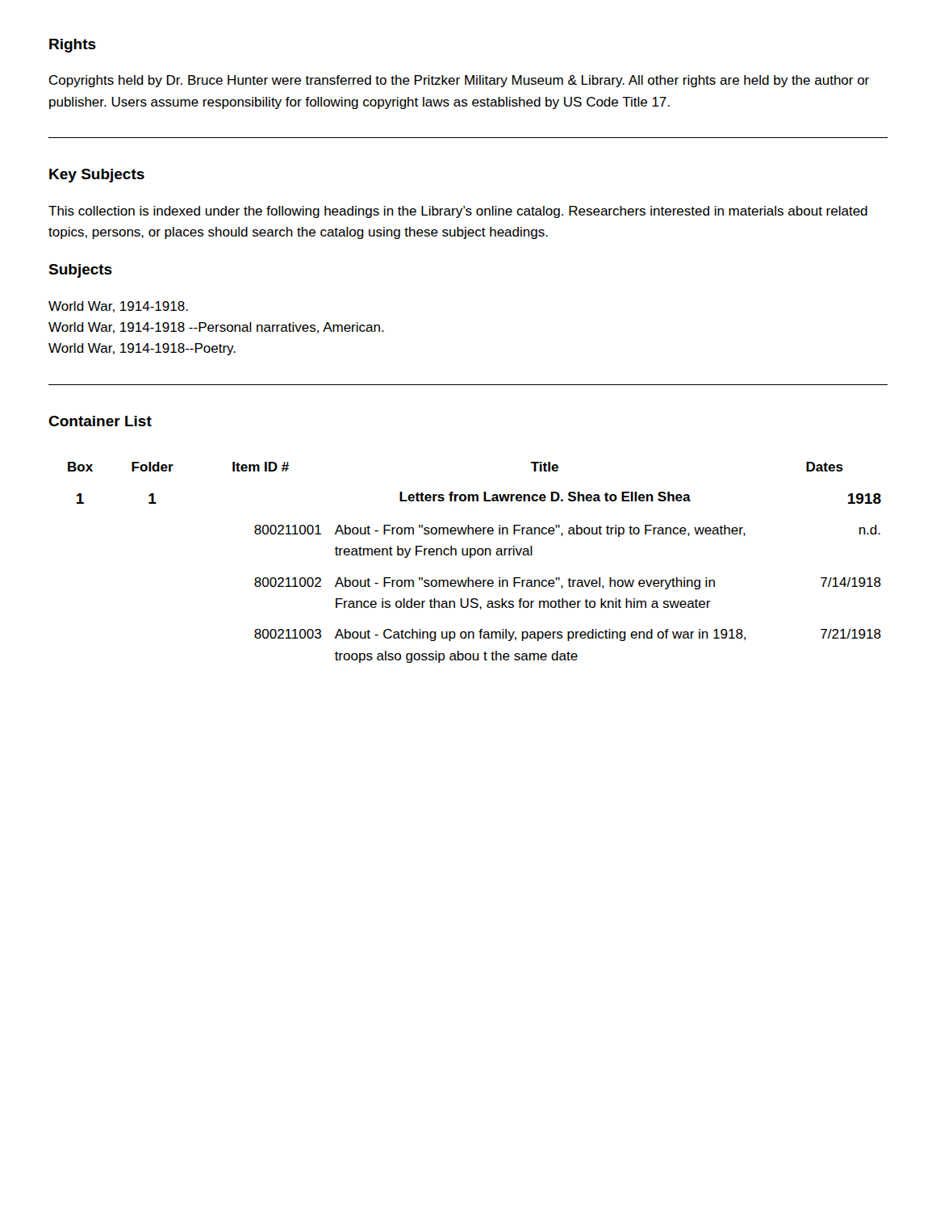Rights
Copyrights held by Dr. Bruce Hunter were transferred to the Pritzker Military Museum & Library. All other rights are held by the author or publisher. Users assume responsibility for following copyright laws as established by US Code Title 17.
Key Subjects
This collection is indexed under the following headings in the Library’s online catalog. Researchers interested in materials about related topics, persons, or places should search the catalog using these subject headings.
Subjects
World War, 1914-1918.
World War, 1914-1918 --Personal narratives, American.
World War, 1914-1918--Poetry.
Container List
| Box | Folder | Item ID # | Title | Dates |
| --- | --- | --- | --- | --- |
| 1 | 1 | | Letters from Lawrence D. Shea to Ellen Shea | 1918 |
| | | 800211001 | About - From "somewhere in France", about trip to France, weather, treatment by French upon arrival | n.d. |
| | | 800211002 | About - From "somewhere in France", travel, how everything in France is older than US, asks for mother to knit him a sweater | 7/14/1918 |
| | | 800211003 | About - Catching up on family, papers predicting end of war in 1918, troops also gossip abou t the same date | 7/21/1918 |